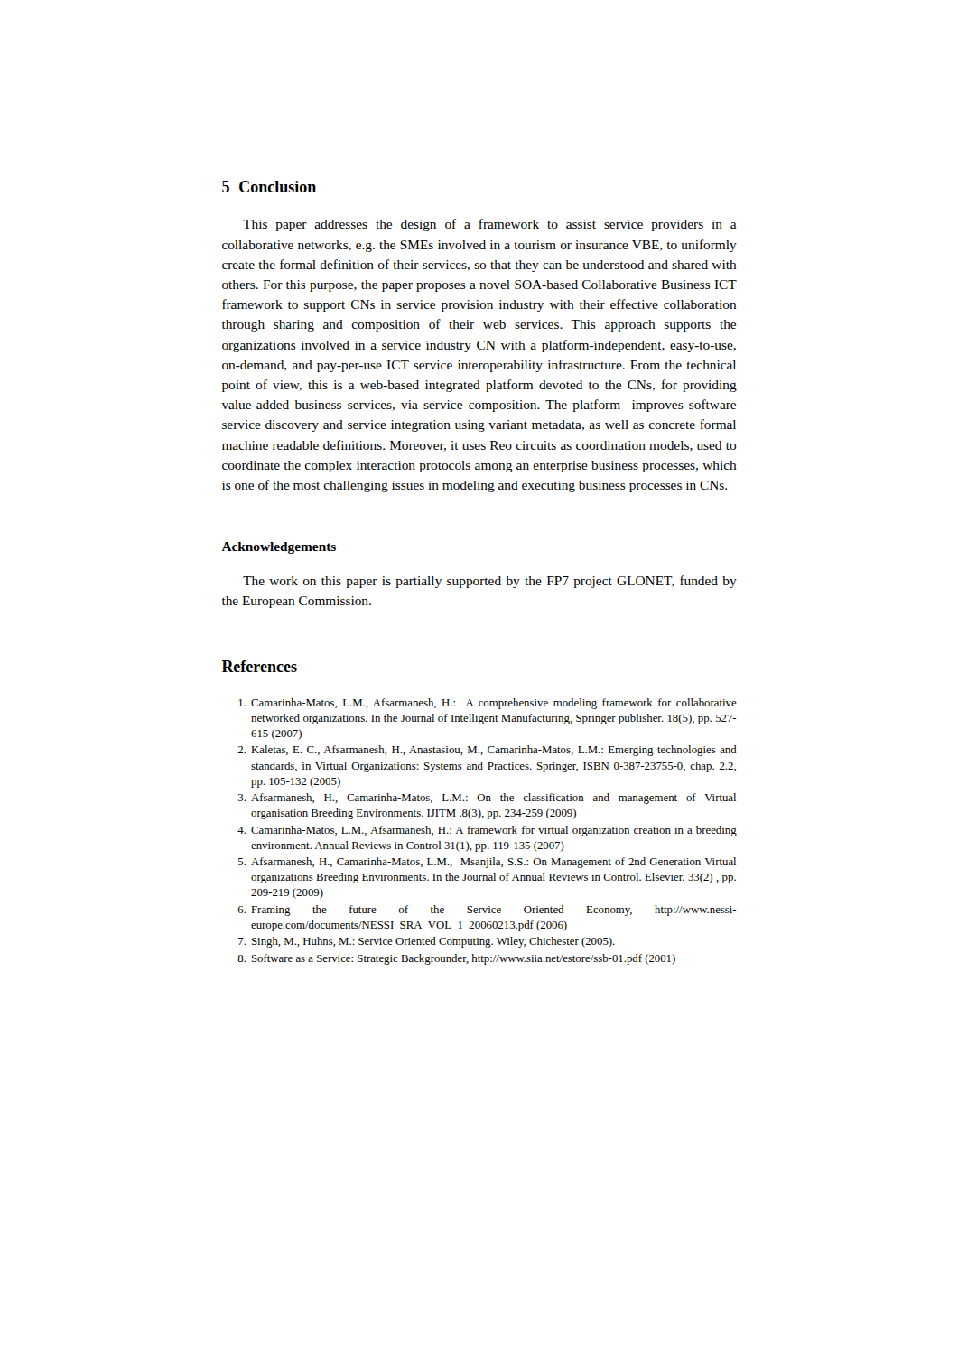5 Conclusion
This paper addresses the design of a framework to assist service providers in a collaborative networks, e.g. the SMEs involved in a tourism or insurance VBE, to uniformly create the formal definition of their services, so that they can be understood and shared with others. For this purpose, the paper proposes a novel SOA-based Collaborative Business ICT framework to support CNs in service provision industry with their effective collaboration through sharing and composition of their web services. This approach supports the organizations involved in a service industry CN with a platform-independent, easy-to-use, on-demand, and pay-per-use ICT service interoperability infrastructure. From the technical point of view, this is a web-based integrated platform devoted to the CNs, for providing value-added business services, via service composition. The platform improves software service discovery and service integration using variant metadata, as well as concrete formal machine readable definitions. Moreover, it uses Reo circuits as coordination models, used to coordinate the complex interaction protocols among an enterprise business processes, which is one of the most challenging issues in modeling and executing business processes in CNs.
Acknowledgements
The work on this paper is partially supported by the FP7 project GLONET, funded by the European Commission.
References
1. Camarinha-Matos, L.M., Afsarmanesh, H.: A comprehensive modeling framework for collaborative networked organizations. In the Journal of Intelligent Manufacturing, Springer publisher. 18(5), pp. 527-615 (2007)
2. Kaletas, E. C., Afsarmanesh, H., Anastasiou, M., Camarinha-Matos, L.M.: Emerging technologies and standards, in Virtual Organizations: Systems and Practices. Springer, ISBN 0-387-23755-0, chap. 2.2, pp. 105-132 (2005)
3. Afsarmanesh, H., Camarinha-Matos, L.M.: On the classification and management of Virtual organisation Breeding Environments. IJITM .8(3), pp. 234-259 (2009)
4. Camarinha-Matos, L.M., Afsarmanesh, H.: A framework for virtual organization creation in a breeding environment. Annual Reviews in Control 31(1), pp. 119-135 (2007)
5. Afsarmanesh, H., Camarinha-Matos, L.M., Msanjila, S.S.: On Management of 2nd Generation Virtual organizations Breeding Environments. In the Journal of Annual Reviews in Control. Elsevier. 33(2) , pp. 209-219 (2009)
6. Framing the future of the Service Oriented Economy, http://www.nessi-europe.com/documents/NESSI_SRA_VOL_1_20060213.pdf (2006)
7. Singh, M., Huhns, M.: Service Oriented Computing. Wiley, Chichester (2005).
8. Software as a Service: Strategic Backgrounder, http://www.siia.net/estore/ssb-01.pdf (2001)